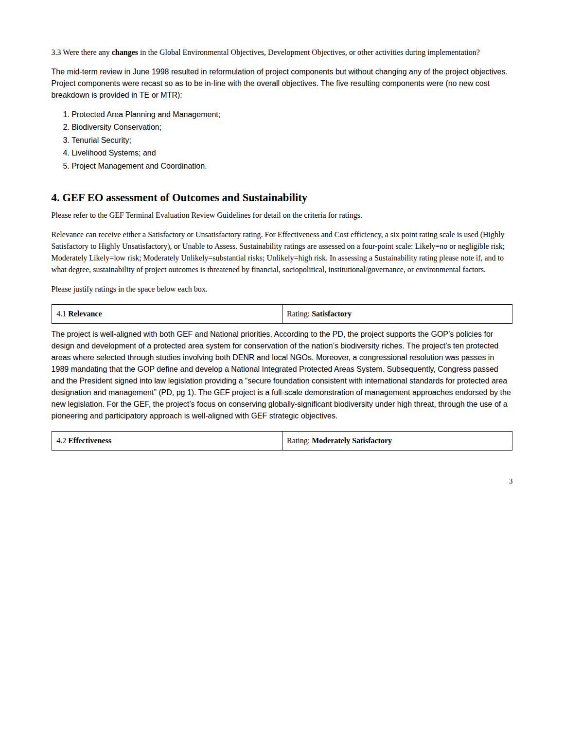3.3 Were there any changes in the Global Environmental Objectives, Development Objectives, or other activities during implementation?
The mid-term review in June 1998 resulted in reformulation of project components but without changing any of the project objectives. Project components were recast so as to be in-line with the overall objectives. The five resulting components were (no new cost breakdown is provided in TE or MTR):
Protected Area Planning and Management;
Biodiversity Conservation;
Tenurial Security;
Livelihood Systems; and
Project Management and Coordination.
4. GEF EO assessment of Outcomes and Sustainability
Please refer to the GEF Terminal Evaluation Review Guidelines for detail on the criteria for ratings.
Relevance can receive either a Satisfactory or Unsatisfactory rating. For Effectiveness and Cost efficiency, a six point rating scale is used (Highly Satisfactory to Highly Unsatisfactory), or Unable to Assess. Sustainability ratings are assessed on a four-point scale: Likely=no or negligible risk; Moderately Likely=low risk; Moderately Unlikely=substantial risks; Unlikely=high risk. In assessing a Sustainability rating please note if, and to what degree, sustainability of project outcomes is threatened by financial, sociopolitical, institutional/governance, or environmental factors.
Please justify ratings in the space below each box.
| 4.1 Relevance | Rating: Satisfactory |
The project is well-aligned with both GEF and National priorities. According to the PD, the project supports the GOP’s policies for design and development of a protected area system for conservation of the nation’s biodiversity riches. The project’s ten protected areas where selected through studies involving both DENR and local NGOs. Moreover, a congressional resolution was passes in 1989 mandating that the GOP define and develop a National Integrated Protected Areas System. Subsequently, Congress passed and the President signed into law legislation providing a “secure foundation consistent with international standards for protected area designation and management” (PD, pg 1). The GEF project is a full-scale demonstration of management approaches endorsed by the new legislation. For the GEF, the project’s focus on conserving globally-significant biodiversity under high threat, through the use of a pioneering and participatory approach is well-aligned with GEF strategic objectives.
| 4.2 Effectiveness | Rating: Moderately Satisfactory |
3